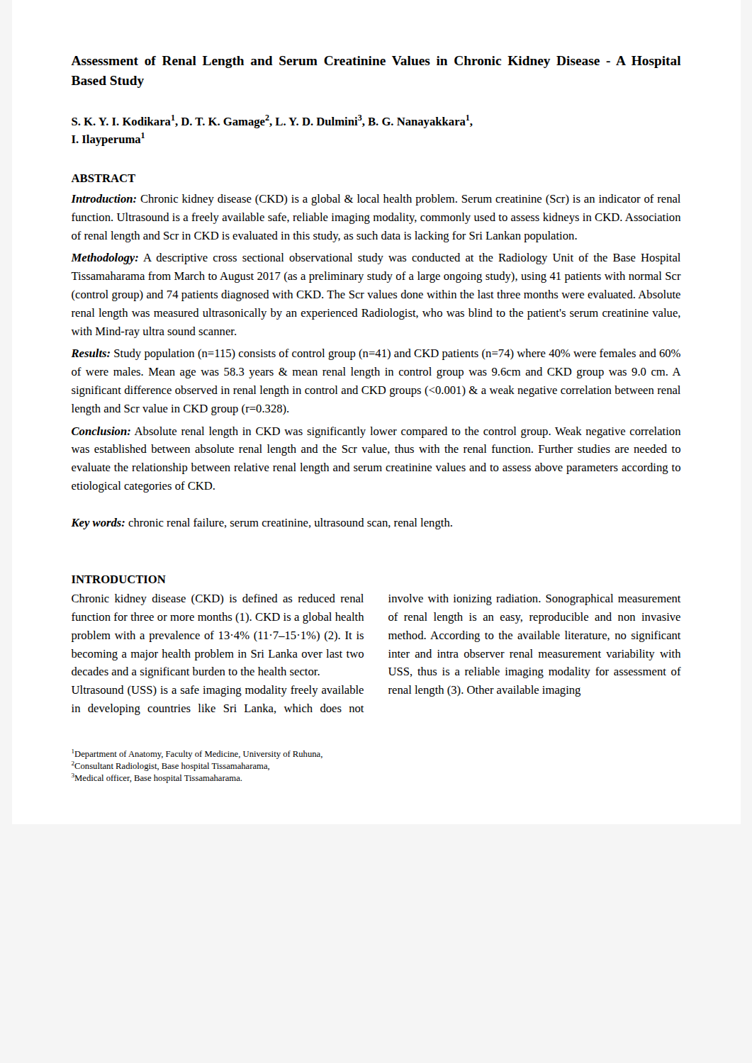Assessment of Renal Length and Serum Creatinine Values in Chronic Kidney Disease - A Hospital Based Study
S. K. Y. I. Kodikara1, D. T. K. Gamage2, L. Y. D. Dulmini3, B. G. Nanayakkara1,
I. Ilayperuma1
ABSTRACT
Introduction: Chronic kidney disease (CKD) is a global & local health problem. Serum creatinine (Scr) is an indicator of renal function. Ultrasound is a freely available safe, reliable imaging modality, commonly used to assess kidneys in CKD. Association of renal length and Scr in CKD is evaluated in this study, as such data is lacking for Sri Lankan population.
Methodology: A descriptive cross sectional observational study was conducted at the Radiology Unit of the Base Hospital Tissamaharama from March to August 2017 (as a preliminary study of a large ongoing study), using 41 patients with normal Scr (control group) and 74 patients diagnosed with CKD. The Scr values done within the last three months were evaluated. Absolute renal length was measured ultrasonically by an experienced Radiologist, who was blind to the patient's serum creatinine value, with Mind-ray ultra sound scanner.
Results: Study population (n=115) consists of control group (n=41) and CKD patients (n=74) where 40% were females and 60% of were males. Mean age was 58.3 years & mean renal length in control group was 9.6cm and CKD group was 9.0 cm. A significant difference observed in renal length in control and CKD groups (<0.001) & a weak negative correlation between renal length and Scr value in CKD group (r=0.328).
Conclusion: Absolute renal length in CKD was significantly lower compared to the control group. Weak negative correlation was established between absolute renal length and the Scr value, thus with the renal function. Further studies are needed to evaluate the relationship between relative renal length and serum creatinine values and to assess above parameters according to etiological categories of CKD.
Key words: chronic renal failure, serum creatinine, ultrasound scan, renal length.
INTRODUCTION
Chronic kidney disease (CKD) is defined as reduced renal function for three or more months (1). CKD is a global health problem with a prevalence of 13·4% (11·7–15·1%) (2). It is becoming a major health problem in Sri Lanka over last two decades and a significant burden to the health sector.
Ultrasound (USS) is a safe imaging modality freely available in developing countries like Sri Lanka, which does not involve with ionizing radiation. Sonographical measurement of renal length is an easy, reproducible and non invasive method. According to the available literature, no significant inter and intra observer renal measurement variability with USS, thus is a reliable imaging modality for assessment of renal length (3). Other available imaging
1Department of Anatomy, Faculty of Medicine, University of Ruhuna,
2Consultant Radiologist, Base hospital Tissamaharama,
3Medical officer, Base hospital Tissamaharama.